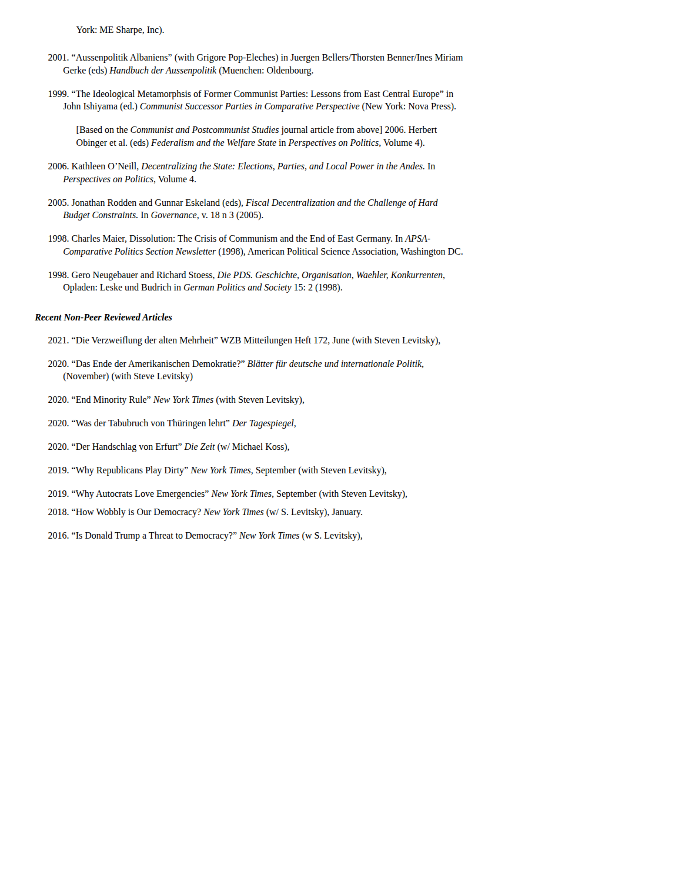York: ME Sharpe, Inc).
2001. “Aussenpolitik Albaniens” (with Grigore Pop-Eleches) in Juergen Bellers/Thorsten Benner/Ines Miriam Gerke (eds) Handbuch der Aussenpolitik (Muenchen: Oldenbourg.
1999. “The Ideological Metamorphsis of Former Communist Parties: Lessons from East Central Europe” in John Ishiyama (ed.) Communist Successor Parties in Comparative Perspective (New York: Nova Press).
[Based on the Communist and Postcommunist Studies journal article from above] 2006. Herbert Obinger et al. (eds) Federalism and the Welfare State in Perspectives on Politics, Volume 4).
2006. Kathleen O’Neill, Decentralizing the State: Elections, Parties, and Local Power in the Andes. In Perspectives on Politics, Volume 4.
2005. Jonathan Rodden and Gunnar Eskeland (eds), Fiscal Decentralization and the Challenge of Hard Budget Constraints. In Governance, v. 18 n 3 (2005).
1998. Charles Maier, Dissolution: The Crisis of Communism and the End of East Germany. In APSA-Comparative Politics Section Newsletter (1998), American Political Science Association, Washington DC.
1998. Gero Neugebauer and Richard Stoess, Die PDS. Geschichte, Organisation, Waehler, Konkurrenten, Opladen: Leske und Budrich in German Politics and Society 15: 2 (1998).
Recent Non-Peer Reviewed Articles
2021. “Die Verzweiflung der alten Mehrheit” WZB Mitteilungen Heft 172, June (with Steven Levitsky),
2020. “Das Ende der Amerikanischen Demokratie?” Blätter für deutsche und internationale Politik, (November) (with Steve Levitsky)
2020. “End Minority Rule” New York Times (with Steven Levitsky),
2020. “Was der Tabubruch von Thüringen lehrt” Der Tagespiegel,
2020. “Der Handschlag von Erfurt” Die Zeit (w/ Michael Koss),
2019. “Why Republicans Play Dirty” New York Times, September (with Steven Levitsky),
2019. “Why Autocrats Love Emergencies” New York Times, September (with Steven Levitsky),
2018. “How Wobbly is Our Democracy? New York Times (w/ S. Levitsky), January.
2016. “Is Donald Trump a Threat to Democracy?” New York Times (w S. Levitsky),